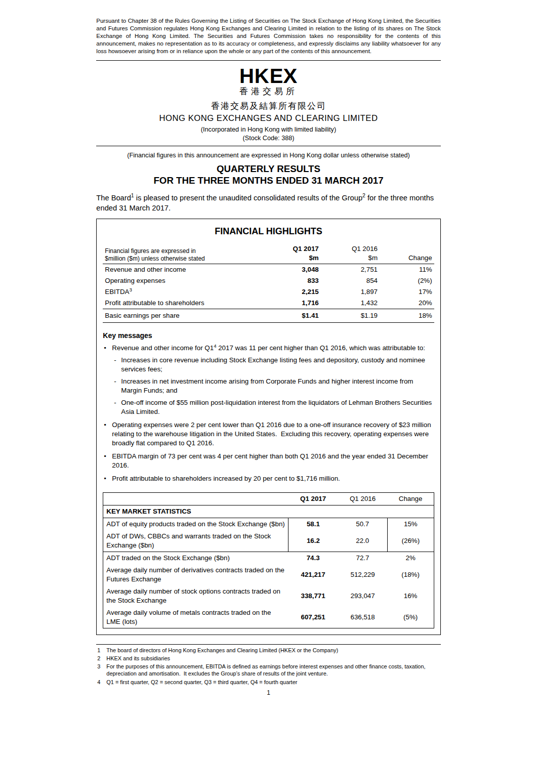Pursuant to Chapter 38 of the Rules Governing the Listing of Securities on The Stock Exchange of Hong Kong Limited, the Securities and Futures Commission regulates Hong Kong Exchanges and Clearing Limited in relation to the listing of its shares on The Stock Exchange of Hong Kong Limited. The Securities and Futures Commission takes no responsibility for the contents of this announcement, makes no representation as to its accuracy or completeness, and expressly disclaims any liability whatsoever for any loss howsoever arising from or in reliance upon the whole or any part of the contents of this announcement.
HKEX
香港交易所
香港交易及結算所有限公司
HONG KONG EXCHANGES AND CLEARING LIMITED
(Incorporated in Hong Kong with limited liability)
(Stock Code: 388)
(Financial figures in this announcement are expressed in Hong Kong dollar unless otherwise stated)
QUARTERLY RESULTS
FOR THE THREE MONTHS ENDED 31 MARCH 2017
The Board1 is pleased to present the unaudited consolidated results of the Group2 for the three months ended 31 March 2017.
FINANCIAL HIGHLIGHTS
| Financial figures are expressed in $million ($m) unless otherwise stated | Q1 2017 $m | Q1 2016 $m | Change |
| --- | --- | --- | --- |
| Revenue and other income | 3,048 | 2,751 | 11% |
| Operating expenses | 833 | 854 | (2%) |
| EBITDA 3 | 2,215 | 1,897 | 17% |
| Profit attributable to shareholders | 1,716 | 1,432 | 20% |
| Basic earnings per share | $1.41 | $1.19 | 18% |
Key messages
Revenue and other income for Q14 2017 was 11 per cent higher than Q1 2016, which was attributable to:
Increases in core revenue including Stock Exchange listing fees and depository, custody and nominee services fees;
Increases in net investment income arising from Corporate Funds and higher interest income from Margin Funds; and
One-off income of $55 million post-liquidation interest from the liquidators of Lehman Brothers Securities Asia Limited.
Operating expenses were 2 per cent lower than Q1 2016 due to a one-off insurance recovery of $23 million relating to the warehouse litigation in the United States. Excluding this recovery, operating expenses were broadly flat compared to Q1 2016.
EBITDA margin of 73 per cent was 4 per cent higher than both Q1 2016 and the year ended 31 December 2016.
Profit attributable to shareholders increased by 20 per cent to $1,716 million.
| | Q1 2017 | Q1 2016 | Change |
| --- | --- | --- | --- |
| KEY MARKET STATISTICS | | | |
| ADT of equity products traded on the Stock Exchange ($bn) | 58.1 | 50.7 | 15% |
| ADT of DWs, CBBCs and warrants traded on the Stock Exchange ($bn) | 16.2 | 22.0 | (26%) |
| ADT traded on the Stock Exchange ($bn) | 74.3 | 72.7 | 2% |
| Average daily number of derivatives contracts traded on the Futures Exchange | 421,217 | 512,229 | (18%) |
| Average daily number of stock options contracts traded on the Stock Exchange | 338,771 | 293,047 | 16% |
| Average daily volume of metals contracts traded on the LME (lots) | 607,251 | 636,518 | (5%) |
The board of directors of Hong Kong Exchanges and Clearing Limited (HKEX or the Company)
HKEX and its subsidiaries
For the purposes of this announcement, EBITDA is defined as earnings before interest expenses and other finance costs, taxation, depreciation and amortisation. It excludes the Group’s share of results of the joint venture.
Q1 = first quarter, Q2 = second quarter, Q3 = third quarter, Q4 = fourth quarter
1